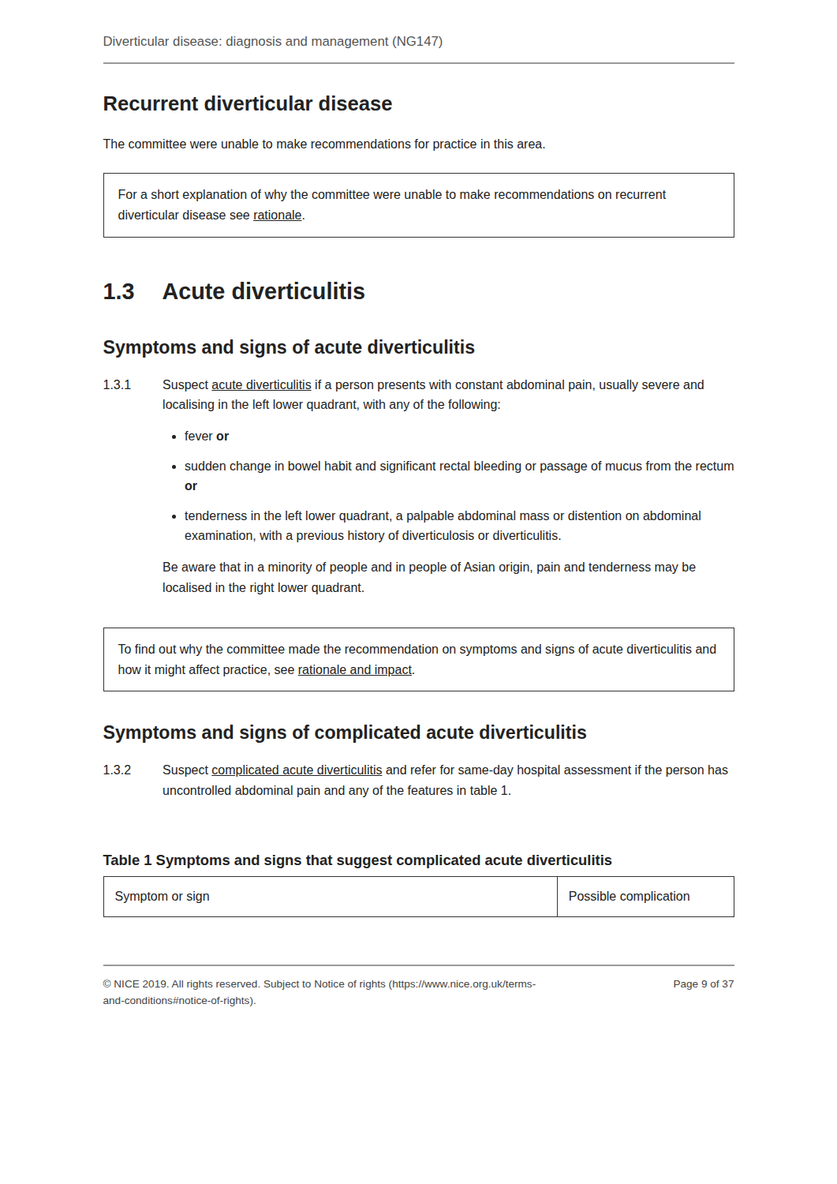Diverticular disease: diagnosis and management (NG147)
Recurrent diverticular disease
The committee were unable to make recommendations for practice in this area.
For a short explanation of why the committee were unable to make recommendations on recurrent diverticular disease see rationale.
1.3 Acute diverticulitis
Symptoms and signs of acute diverticulitis
1.3.1
Suspect acute diverticulitis if a person presents with constant abdominal pain, usually severe and localising in the left lower quadrant, with any of the following:
fever or
sudden change in bowel habit and significant rectal bleeding or passage of mucus from the rectum or
tenderness in the left lower quadrant, a palpable abdominal mass or distention on abdominal examination, with a previous history of diverticulosis or diverticulitis.
Be aware that in a minority of people and in people of Asian origin, pain and tenderness may be localised in the right lower quadrant.
To find out why the committee made the recommendation on symptoms and signs of acute diverticulitis and how it might affect practice, see rationale and impact.
Symptoms and signs of complicated acute diverticulitis
1.3.2
Suspect complicated acute diverticulitis and refer for same-day hospital assessment if the person has uncontrolled abdominal pain and any of the features in table 1.
Table 1 Symptoms and signs that suggest complicated acute diverticulitis
| Symptom or sign | Possible complication |
| --- | --- |
© NICE 2019. All rights reserved. Subject to Notice of rights (https://www.nice.org.uk/terms-and-conditions#notice-of-rights).
Page 9 of 37